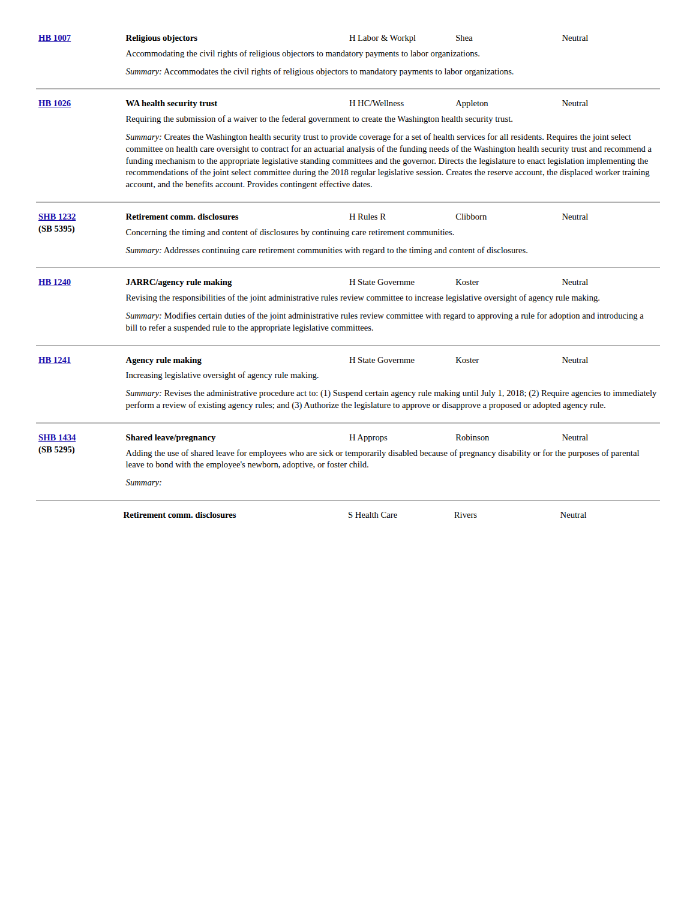| HB 1007 | / Religious objectors / H Labor & Workpl / Shea / Neutral / Accommodating the civil rights of religious objectors to mandatory payments to labor organizations. Summary: Accommodates the civil rights of religious objectors to mandatory payments to labor organizations. |
| HB 1026 | / WA health security trust / H HC/Wellness / Appleton / Neutral / Requiring the submission of a waiver to the federal government to create the Washington health security trust. Summary: Creates the Washington health security trust to provide coverage for a set of health services for all residents. Requires the joint select committee on health care oversight to contract for an actuarial analysis of the funding needs of the Washington health security trust and recommend a funding mechanism to the appropriate legislative standing committees and the governor. Directs the legislature to enact legislation implementing the recommendations of the joint select committee during the 2018 regular legislative session. Creates the reserve account, the displaced worker training account, and the benefits account. Provides contingent effective dates. |
| SHB 1232 (SB 5395) | / Retirement comm. disclosures / H Rules R / Clibborn / Neutral / Concerning the timing and content of disclosures by continuing care retirement communities. Summary: Addresses continuing care retirement communities with regard to the timing and content of disclosures. |
| HB 1240 | / JARRC/agency rule making / H State Governme / Koster / Neutral / Revising the responsibilities of the joint administrative rules review committee to increase legislative oversight of agency rule making. Summary: Modifies certain duties of the joint administrative rules review committee with regard to approving a rule for adoption and introducing a bill to refer a suspended rule to the appropriate legislative committees. |
| HB 1241 | / Agency rule making / H State Governme / Koster / Neutral / Increasing legislative oversight of agency rule making. Summary: Revises the administrative procedure act to: (1) Suspend certain agency rule making until July 1, 2018; (2) Require agencies to immediately perform a review of existing agency rules; and (3) Authorize the legislature to approve or disapprove a proposed or adopted agency rule. |
| SHB 1434 (SB 5295) | / Shared leave/pregnancy / H Approps / Robinson / Neutral / Adding the use of shared leave for employees who are sick or temporarily disabled because of pregnancy disability or for the purposes of parental leave to bond with the employee's newborn, adoptive, or foster child. Summary: |
| | Retirement comm. disclosures | S Health Care | Rivers | Neutral |